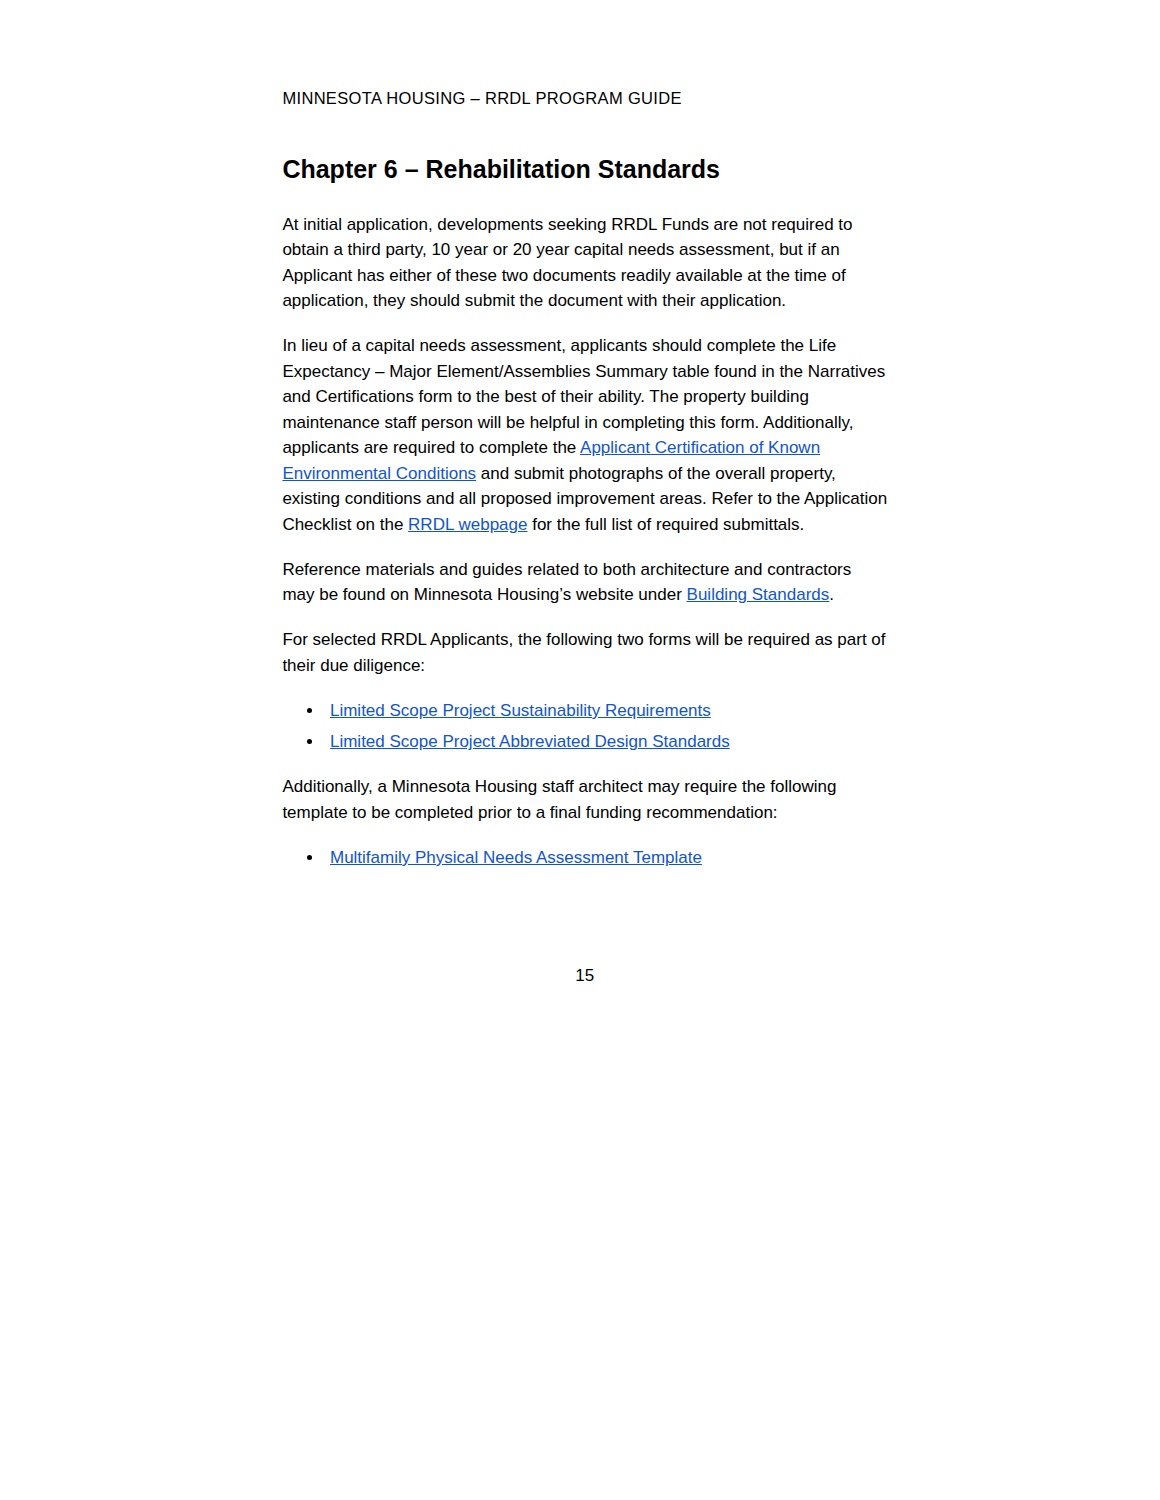MINNESOTA HOUSING – RRDL PROGRAM GUIDE
Chapter 6 – Rehabilitation Standards
At initial application, developments seeking RRDL Funds are not required to obtain a third party, 10 year or 20 year capital needs assessment, but if an Applicant has either of these two documents readily available at the time of application, they should submit the document with their application.
In lieu of a capital needs assessment, applicants should complete the Life Expectancy – Major Element/Assemblies Summary table found in the Narratives and Certifications form to the best of their ability. The property building maintenance staff person will be helpful in completing this form. Additionally, applicants are required to complete the Applicant Certification of Known Environmental Conditions and submit photographs of the overall property, existing conditions and all proposed improvement areas. Refer to the Application Checklist on the RRDL webpage for the full list of required submittals.
Reference materials and guides related to both architecture and contractors may be found on Minnesota Housing’s website under Building Standards.
For selected RRDL Applicants, the following two forms will be required as part of their due diligence:
Limited Scope Project Sustainability Requirements
Limited Scope Project Abbreviated Design Standards
Additionally, a Minnesota Housing staff architect may require the following template to be completed prior to a final funding recommendation:
Multifamily Physical Needs Assessment Template
15